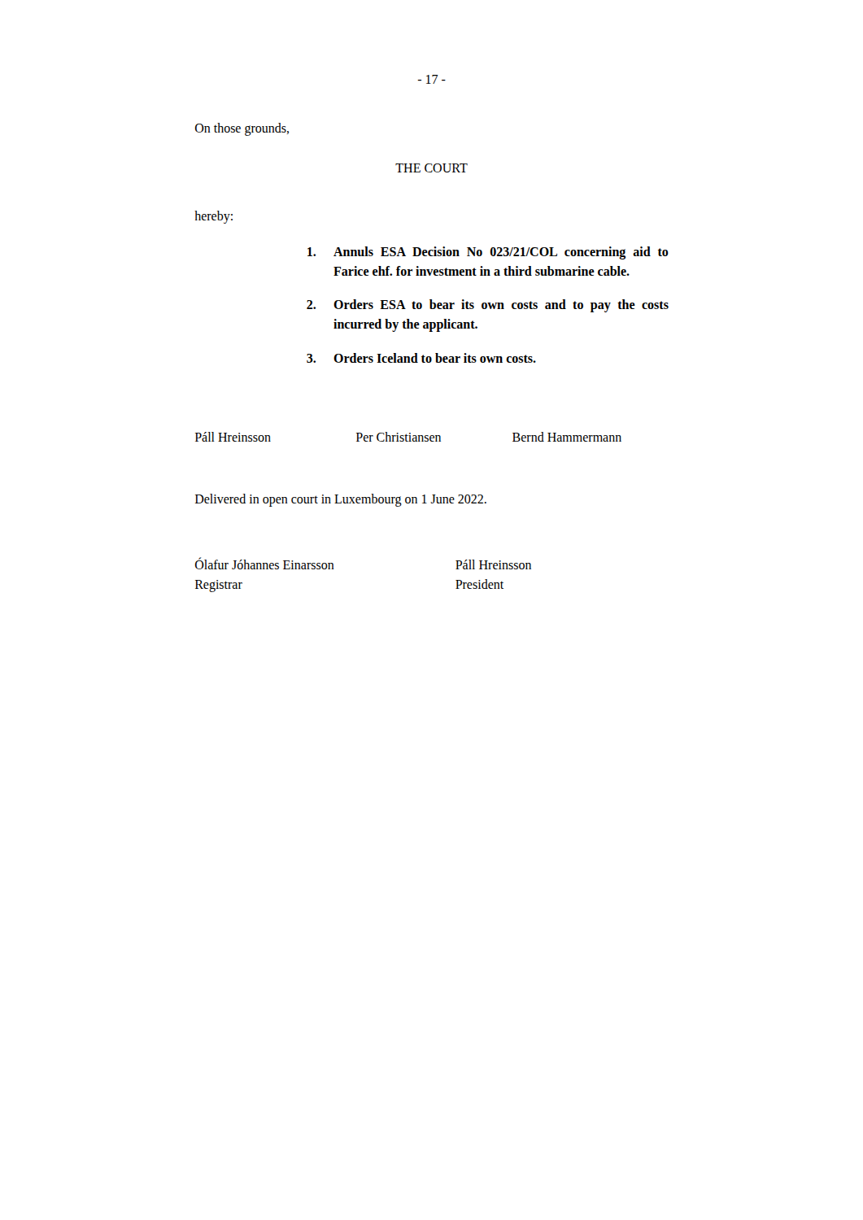- 17 -
On those grounds,
THE COURT
hereby:
Annuls ESA Decision No 023/21/COL concerning aid to Farice ehf. for investment in a third submarine cable.
Orders ESA to bear its own costs and to pay the costs incurred by the applicant.
Orders Iceland to bear its own costs.
| Páll Hreinsson | Per Christiansen | Bernd Hammermann |
Delivered in open court in Luxembourg on 1 June 2022.
| Ólafur Jóhannes Einarsson Registrar | Páll Hreinsson President |